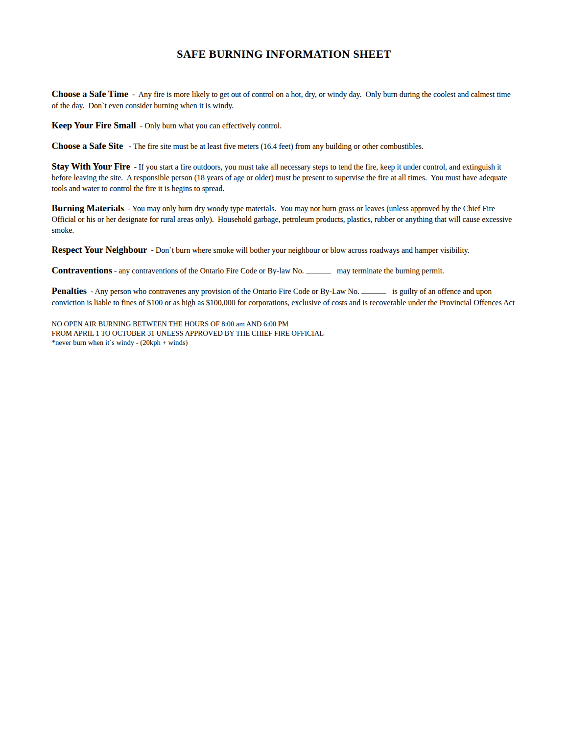SAFE BURNING INFORMATION SHEET
Choose a Safe Time - Any fire is more likely to get out of control on a hot, dry, or windy day. Only burn during the coolest and calmest time of the day. Don`t even consider burning when it is windy.
Keep Your Fire Small - Only burn what you can effectively control.
Choose a Safe Site - The fire site must be at least five meters (16.4 feet) from any building or other combustibles.
Stay With Your Fire - If you start a fire outdoors, you must take all necessary steps to tend the fire, keep it under control, and extinguish it before leaving the site. A responsible person (18 years of age or older) must be present to supervise the fire at all times. You must have adequate tools and water to control the fire it is begins to spread.
Burning Materials - You may only burn dry woody type materials. You may not burn grass or leaves (unless approved by the Chief Fire Official or his or her designate for rural areas only). Household garbage, petroleum products, plastics, rubber or anything that will cause excessive smoke.
Respect Your Neighbour - Don`t burn where smoke will bother your neighbour or blow across roadways and hamper visibility.
Contraventions - any contraventions of the Ontario Fire Code or By-law No. may terminate the burning permit.
Penalties - Any person who contravenes any provision of the Ontario Fire Code or By-Law No. is guilty of an offence and upon conviction is liable to fines of $100 or as high as $100,000 for corporations, exclusive of costs and is recoverable under the Provincial Offences Act
NO OPEN AIR BURNING BETWEEN THE HOURS OF 8:00 am AND 6:00 PM
FROM APRIL 1 TO OCTOBER 31 UNLESS APPROVED BY THE CHIEF FIRE OFFICIAL
*never burn when it`s windy - (20kph + winds)